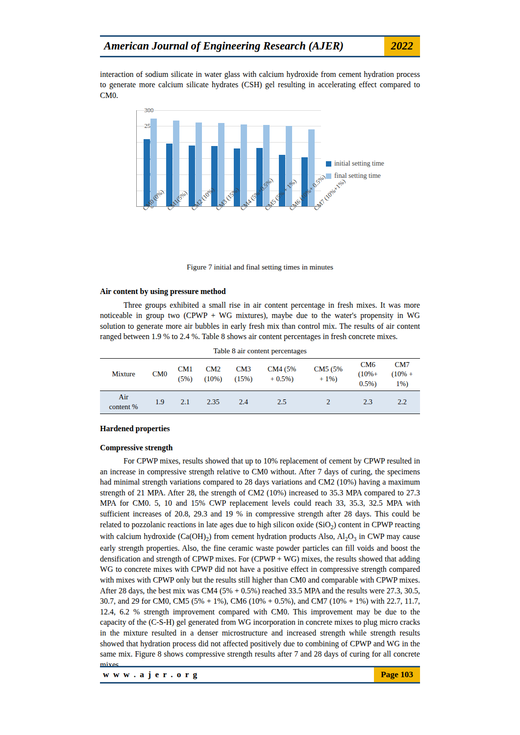American Journal of Engineering Research (AJER)
2022
interaction of sodium silicate in water glass with calcium hydroxide from cement hydration process to generate more calcium silicate hydrates (CSH) gel resulting in accelerating effect compared to CM0.
300 250 200 150 100 50 0
CM0 (0%) CM1(5%) CM2 (10%) CM3 (15%) CM4 (5%+0.5%) CM5 (5% + 1%) CM6 (10%+ 0.5%) CM7 (10%+1%)
initial setting time
final setting time
Figure 7 initial and final setting times in minutes
Air content by using pressure method
Three groups exhibited a small rise in air content percentage in fresh mixes. It was more noticeable in group two (CPWP + WG mixtures), maybe due to the water's propensity in WG solution to generate more air bubbles in early fresh mix than control mix. The results of air content ranged between 1.9 % to 2.4 %. Table 8 shows air content percentages in fresh concrete mixes.
Table 8 air content percentages
| Mixture | CM0 | CM1 (5%) | CM2 (10%) | CM3 (15%) | CM4 (5% + 0.5%) | CM5 (5% + 1%) | CM6 (10%+ 0.5%) | CM7 (10% + 1%) |
| --- | --- | --- | --- | --- | --- | --- | --- | --- |
| Air content % | 1.9 | 2.1 | 2.35 | 2.4 | 2.5 | 2 | 2.3 | 2.2 |
Hardened properties
Compressive strength
For CPWP mixes, results showed that up to 10% replacement of cement by CPWP resulted in an increase in compressive strength relative to CM0 without. After 7 days of curing, the specimens had minimal strength variations compared to 28 days variations and CM2 (10%) having a maximum strength of 21 MPA. After 28, the strength of CM2 (10%) increased to 35.3 MPA compared to 27.3 MPA for CM0. 5, 10 and 15% CWP replacement levels could reach 33, 35.3, 32.5 MPA with sufficient increases of 20.8, 29.3 and 19 % in compressive strength after 28 days. This could be related to pozzolanic reactions in late ages due to high silicon oxide (SiO2) content in CPWP reacting with calcium hydroxide (Ca(OH)2) from cement hydration products Also, Al2O3 in CWP may cause early strength properties. Also, the fine ceramic waste powder particles can fill voids and boost the densification and strength of CPWP mixes. For (CPWP + WG) mixes, the results showed that adding WG to concrete mixes with CPWP did not have a positive effect in compressive strength compared with mixes with CPWP only but the results still higher than CM0 and comparable with CPWP mixes. After 28 days, the best mix was CM4 (5% + 0.5%) reached 33.5 MPA and the results were 27.3, 30.5, 30.7, and 29 for CM0, CM5 (5% + 1%), CM6 (10% + 0.5%), and CM7 (10% + 1%) with 22.7, 11.7, 12.4, 6.2 % strength improvement compared with CM0. This improvement may be due to the capacity of the (C-S-H) gel generated from WG incorporation in concrete mixes to plug micro cracks in the mixture resulted in a denser microstructure and increased strength while strength results showed that hydration process did not affected positively due to combining of CPWP and WG in the same mix. Figure 8 shows compressive strength results after 7 and 28 days of curing for all concrete mixes.
w w w . a j e r . o r g
Page 103